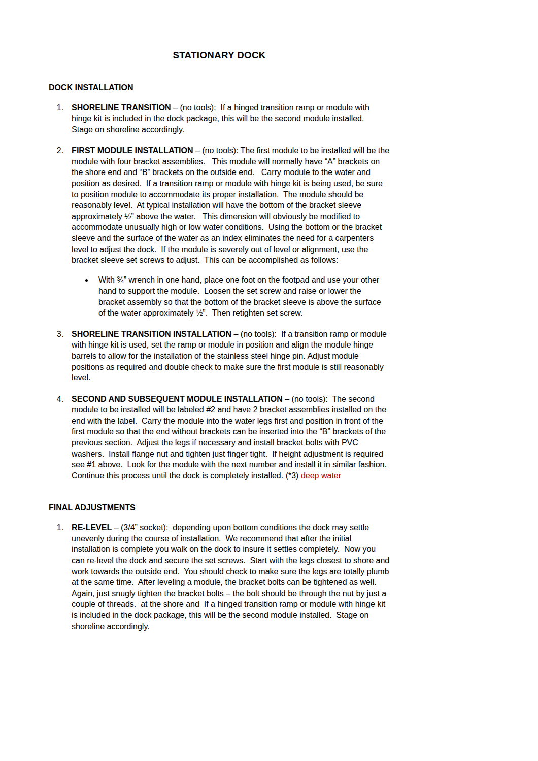STATIONARY DOCK
DOCK INSTALLATION
SHORELINE TRANSITION – (no tools): If a hinged transition ramp or module with hinge kit is included in the dock package, this will be the second module installed. Stage on shoreline accordingly.
FIRST MODULE INSTALLATION – (no tools): The first module to be installed will be the module with four bracket assemblies. This module will normally have “A” brackets on the shore end and “B” brackets on the outside end. Carry module to the water and position as desired. If a transition ramp or module with hinge kit is being used, be sure to position module to accommodate its proper installation. The module should be reasonably level. At typical installation will have the bottom of the bracket sleeve approximately ½” above the water. This dimension will obviously be modified to accommodate unusually high or low water conditions. Using the bottom or the bracket sleeve and the surface of the water as an index eliminates the need for a carpenters level to adjust the dock. If the module is severely out of level or alignment, use the bracket sleeve set screws to adjust. This can be accomplished as follows:
With ¾” wrench in one hand, place one foot on the footpad and use your other hand to support the module. Loosen the set screw and raise or lower the bracket assembly so that the bottom of the bracket sleeve is above the surface of the water approximately ½”. Then retighten set screw.
SHORELINE TRANSITION INSTALLATION – (no tools): If a transition ramp or module with hinge kit is used, set the ramp or module in position and align the module hinge barrels to allow for the installation of the stainless steel hinge pin. Adjust module positions as required and double check to make sure the first module is still reasonably level.
SECOND AND SUBSEQUENT MODULE INSTALLATION – (no tools): The second module to be installed will be labeled #2 and have 2 bracket assemblies installed on the end with the label. Carry the module into the water legs first and position in front of the first module so that the end without brackets can be inserted into the “B” brackets of the previous section. Adjust the legs if necessary and install bracket bolts with PVC washers. Install flange nut and tighten just finger tight. If height adjustment is required see #1 above. Look for the module with the next number and install it in similar fashion. Continue this process until the dock is completely installed. (*3) deep water
FINAL ADJUSTMENTS
RE-LEVEL – (3/4” socket): depending upon bottom conditions the dock may settle unevenly during the course of installation. We recommend that after the initial installation is complete you walk on the dock to insure it settles completely. Now you can re-level the dock and secure the set screws. Start with the legs closest to shore and work towards the outside end. You should check to make sure the legs are totally plumb at the same time. After leveling a module, the bracket bolts can be tightened as well. Again, just snugly tighten the bracket bolts – the bolt should be through the nut by just a couple of threads. at the shore and If a hinged transition ramp or module with hinge kit is included in the dock package, this will be the second module installed. Stage on shoreline accordingly.